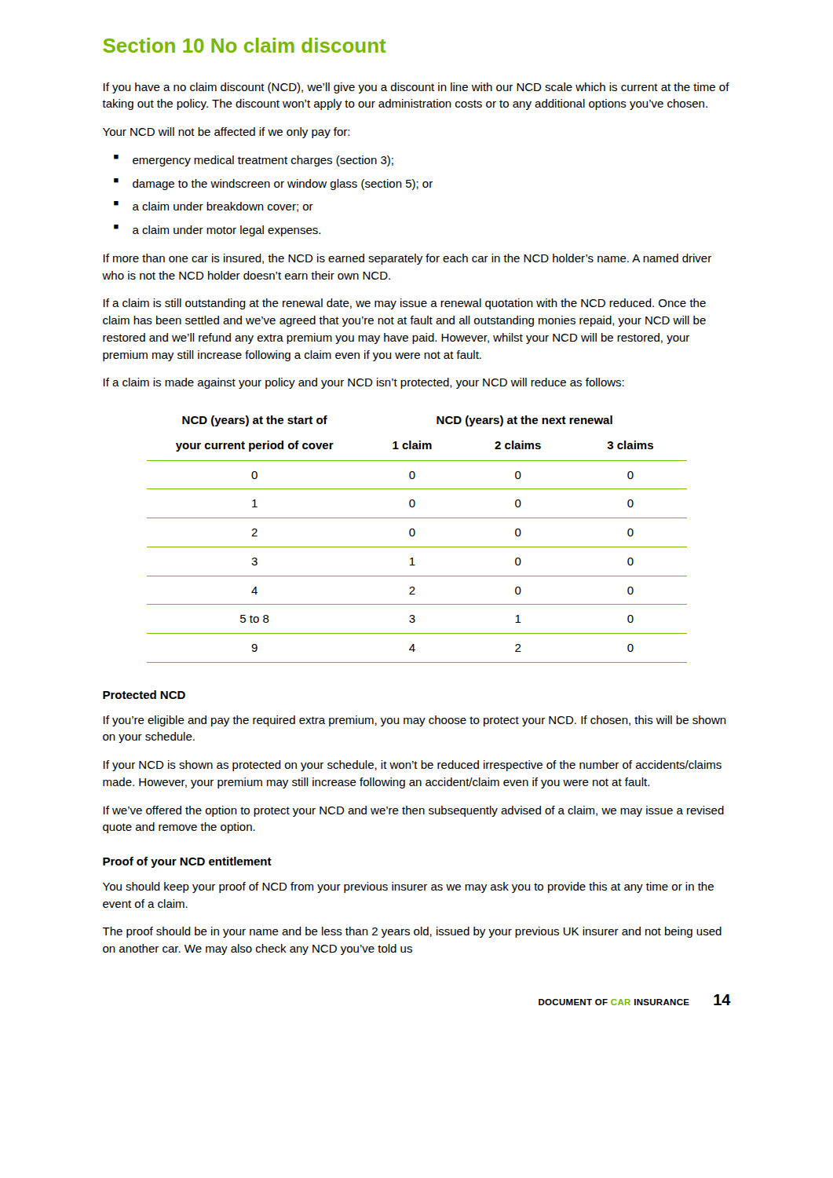Section 10 No claim discount
If you have a no claim discount (NCD), we’ll give you a discount in line with our NCD scale which is current at the time of taking out the policy. The discount won’t apply to our administration costs or to any additional options you’ve chosen.
Your NCD will not be affected if we only pay for:
emergency medical treatment charges (section 3);
damage to the windscreen or window glass (section 5); or
a claim under breakdown cover; or
a claim under motor legal expenses.
If more than one car is insured, the NCD is earned separately for each car in the NCD holder’s name. A named driver who is not the NCD holder doesn’t earn their own NCD.
If a claim is still outstanding at the renewal date, we may issue a renewal quotation with the NCD reduced. Once the claim has been settled and we’ve agreed that you’re not at fault and all outstanding monies repaid, your NCD will be restored and we’ll refund any extra premium you may have paid. However, whilst your NCD will be restored, your premium may still increase following a claim even if you were not at fault.
If a claim is made against your policy and your NCD isn’t protected, your NCD will reduce as follows:
| NCD (years) at the start of | NCD (years) at the next renewal |
| --- | --- |
| your current period of cover | 1 claim | 2 claims | 3 claims |
| 0 | 0 | 0 | 0 |
| 1 | 0 | 0 | 0 |
| 2 | 0 | 0 | 0 |
| 3 | 1 | 0 | 0 |
| 4 | 2 | 0 | 0 |
| 5 to 8 | 3 | 1 | 0 |
| 9 | 4 | 2 | 0 |
Protected NCD
If you’re eligible and pay the required extra premium, you may choose to protect your NCD. If chosen, this will be shown on your schedule.
If your NCD is shown as protected on your schedule, it won’t be reduced irrespective of the number of accidents/claims made. However, your premium may still increase following an accident/claim even if you were not at fault.
If we’ve offered the option to protect your NCD and we’re then subsequently advised of a claim, we may issue a revised quote and remove the option.
Proof of your NCD entitlement
You should keep your proof of NCD from your previous insurer as we may ask you to provide this at any time or in the event of a claim.
The proof should be in your name and be less than 2 years old, issued by your previous UK insurer and not being used on another car. We may also check any NCD you’ve told us
DOCUMENT OF CAR INSURANCE 14